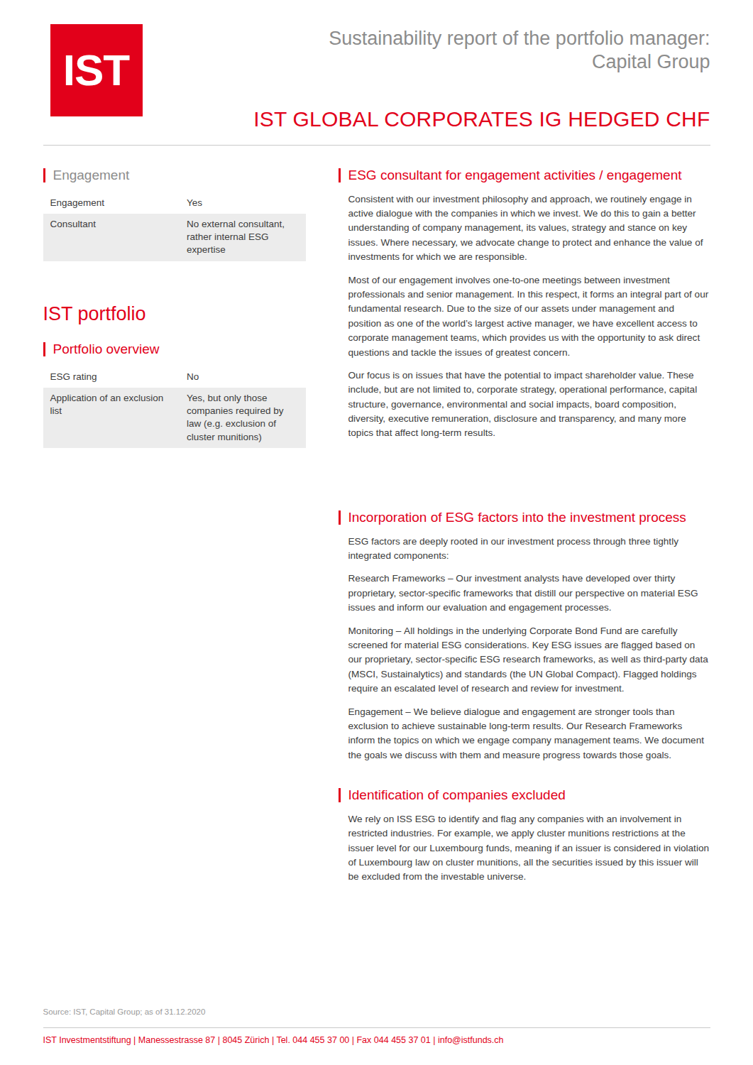IST
Sustainability report of the portfolio manager:
Capital Group
IST GLOBAL CORPORATES IG HEDGED CHF
Engagement
| Engagement | Yes |
| Consultant | No external consultant, rather internal ESG expertise |
IST portfolio
Portfolio overview
| ESG rating | No |
| Application of an exclusion list | Yes, but only those companies required by law (e.g. exclusion of cluster munitions) |
ESG consultant for engagement activities / engagement
Consistent with our investment philosophy and approach, we routinely engage in active dialogue with the companies in which we invest. We do this to gain a better understanding of company management, its values, strategy and stance on key issues. Where necessary, we advocate change to protect and enhance the value of investments for which we are responsible.
Most of our engagement involves one-to-one meetings between investment professionals and senior management. In this respect, it forms an integral part of our fundamental research. Due to the size of our assets under management and position as one of the world’s largest active manager, we have excellent access to corporate management teams, which provides us with the opportunity to ask direct questions and tackle the issues of greatest concern.
Our focus is on issues that have the potential to impact shareholder value. These include, but are not limited to, corporate strategy, operational performance, capital structure, governance, environmental and social impacts, board composition, diversity, executive remuneration, disclosure and transparency, and many more topics that affect long-term results.
Incorporation of ESG factors into the investment process
ESG factors are deeply rooted in our investment process through three tightly integrated components:
Research Frameworks – Our investment analysts have developed over thirty proprietary, sector-specific frameworks that distill our perspective on material ESG issues and inform our evaluation and engagement processes.
Monitoring – All holdings in the underlying Corporate Bond Fund are carefully screened for material ESG considerations. Key ESG issues are flagged based on our proprietary, sector-specific ESG research frameworks, as well as third-party data (MSCI, Sustainalytics) and standards (the UN Global Compact). Flagged holdings require an escalated level of research and review for investment.
Engagement – We believe dialogue and engagement are stronger tools than exclusion to achieve sustainable long-term results. Our Research Frameworks inform the topics on which we engage company management teams. We document the goals we discuss with them and measure progress towards those goals.
Identification of companies excluded
We rely on ISS ESG to identify and flag any companies with an involvement in restricted industries. For example, we apply cluster munitions restrictions at the issuer level for our Luxembourg funds, meaning if an issuer is considered in violation of Luxembourg law on cluster munitions, all the securities issued by this issuer will be excluded from the investable universe.
Source: IST, Capital Group; as of 31.12.2020
IST Investmentstiftung | Manessestrasse 87 | 8045 Zürich | Tel. 044 455 37 00 | Fax 044 455 37 01 | info@istfunds.ch